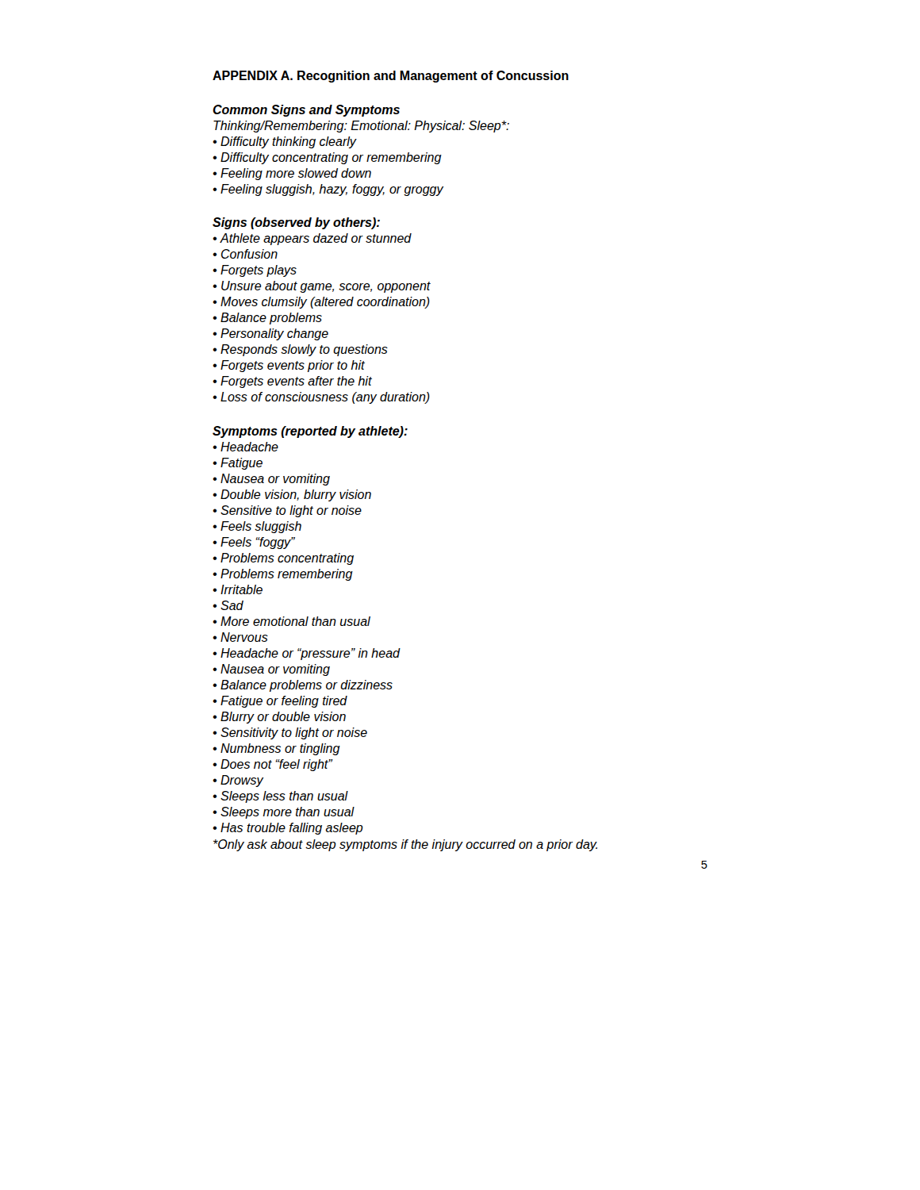APPENDIX A. Recognition and Management of Concussion
Common Signs and Symptoms
Thinking/Remembering: Emotional: Physical: Sleep*:
Difficulty thinking clearly
Difficulty concentrating or remembering
Feeling more slowed down
Feeling sluggish, hazy, foggy, or groggy
Signs (observed by others):
Athlete appears dazed or stunned
Confusion
Forgets plays
Unsure about game, score, opponent
Moves clumsily (altered coordination)
Balance problems
Personality change
Responds slowly to questions
Forgets events prior to hit
Forgets events after the hit
Loss of consciousness (any duration)
Symptoms (reported by athlete):
Headache
Fatigue
Nausea or vomiting
Double vision, blurry vision
Sensitive to light or noise
Feels sluggish
Feels “foggy”
Problems concentrating
Problems remembering
Irritable
Sad
More emotional than usual
Nervous
Headache or “pressure” in head
Nausea or vomiting
Balance problems or dizziness
Fatigue or feeling tired
Blurry or double vision
Sensitivity to light or noise
Numbness or tingling
Does not “feel right”
Drowsy
Sleeps less than usual
Sleeps more than usual
Has trouble falling asleep
*Only ask about sleep symptoms if the injury occurred on a prior day.
5